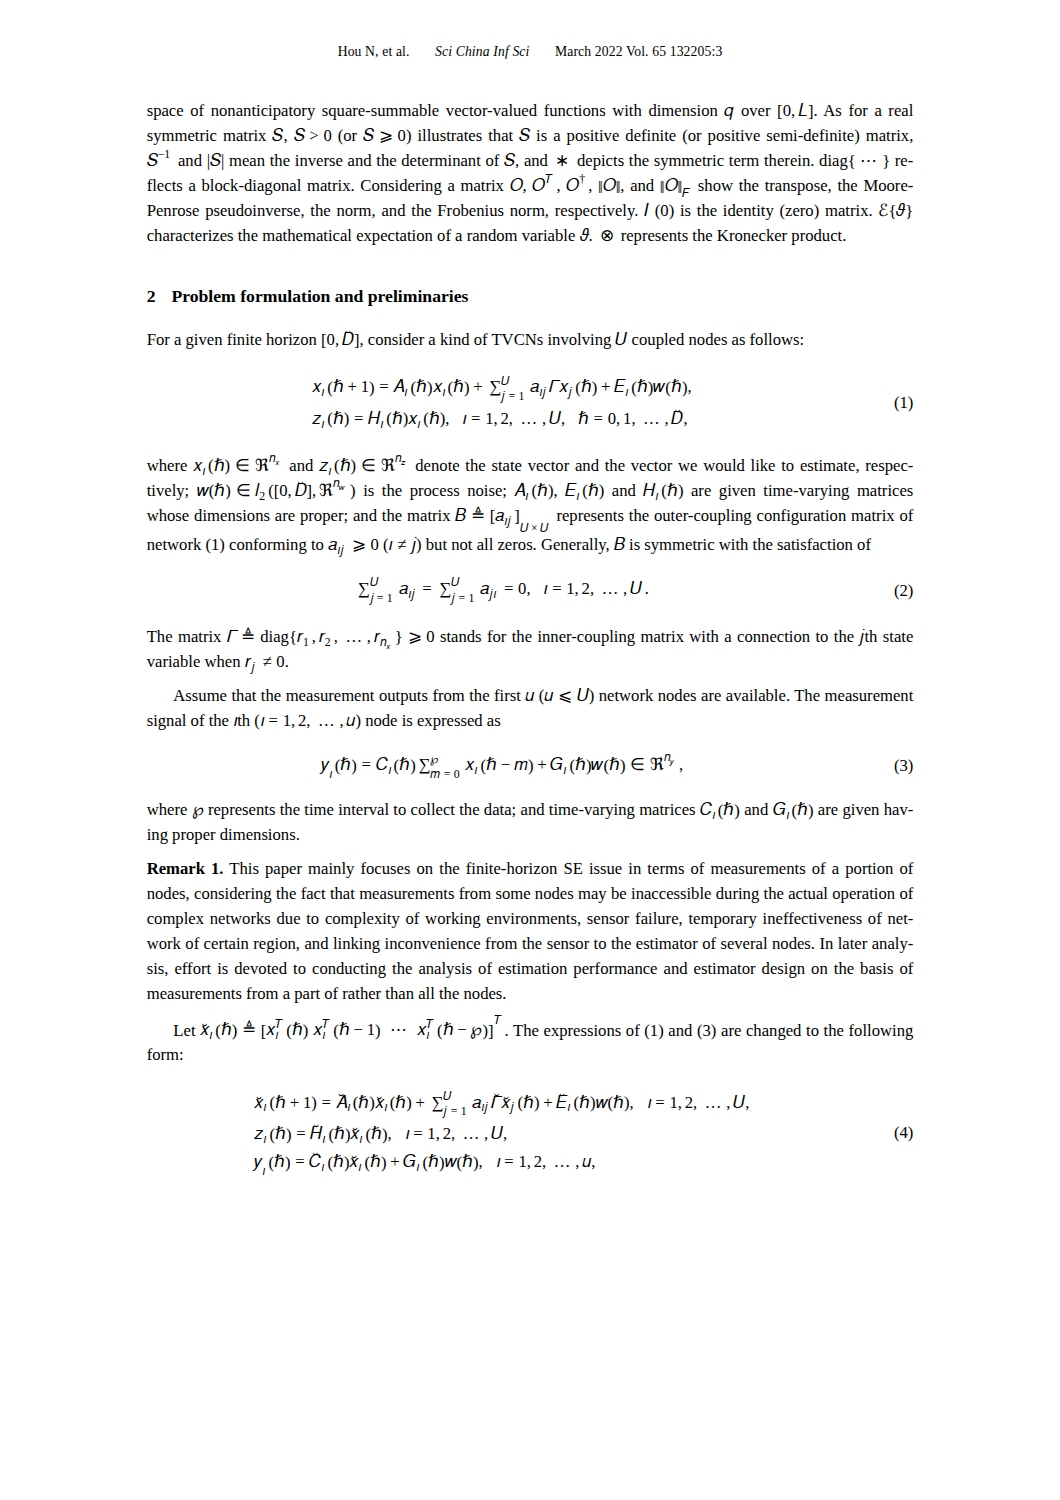Hou N, et al. Sci China Inf Sci March 2022 Vol. 65 132205:3
space of nonanticipatory square-summable vector-valued functions with dimension q over [0,L]. As for a real symmetric matrix S, S>0 (or S⩾0) illustrates that S is a positive definite (or positive semi-definite) matrix, S−1 and |S| mean the inverse and the determinant of S, and ∗ depicts the symmetric term therein. diag{⋯} reflects a block-diagonal matrix. Considering a matrix O, OT, O†, ‖O‖, and ‖O‖F show the transpose, the Moore-Penrose pseudoinverse, the norm, and the Frobenius norm, respectively. I (0) is the identity (zero) matrix. ℰ{ϑ} characterizes the mathematical expectation of a random variable ϑ. ⊗ represents the Kronecker product.
2 Problem formulation and preliminaries
For a given finite horizon [0,D˘], consider a kind of TVCNs involving U coupled nodes as follows:
xı(ℏ+1) = Aı(ℏ)xı(ℏ) + ∑j=1U aıjΓxj(ℏ) + Eı(ℏ)w(ℏ),
zı(ℏ) = Hı(ℏ)xı(ℏ), ı=1,2,…,U, ℏ=0,1,…,D˘,
(1)
where xı(ℏ)∈ℜnx and zı(ℏ)∈ℜnz denote the state vector and the vector we would like to estimate, respectively; w(ℏ)∈l2([0,D˘],ℜnw) is the process noise; Aı(ℏ), Eı(ℏ) and Hı(ℏ) are given time-varying matrices whose dimensions are proper; and the matrix B≜[aıj]U×U represents the outer-coupling configuration matrix of network (1) conforming to aıj⩾0 (ı≠j) but not all zeros. Generally, B is symmetric with the satisfaction of
∑j=1U aıj = ∑j=1U ajı =0, ı=1,2,…,U.
(2)
The matrix Γ≜diag{r1,r2,…,rnx}⩾0 stands for the inner-coupling matrix with a connection to the jth state variable when rj≠0.
Assume that the measurement outputs from the first u (u⩽U) network nodes are available. The measurement signal of the ıth (ı=1,2,…,u) node is expressed as
yı(ℏ) = Cı(ℏ) ∑m=0℘ xı(ℏ−m) + Gı(ℏ)w(ℏ) ∈ℜny,
(3)
where ℘ represents the time interval to collect the data; and time-varying matrices Cı(ℏ) and Gı(ℏ) are given having proper dimensions.
Remark 1. This paper mainly focuses on the finite-horizon SE issue in terms of measurements of a portion of nodes, considering the fact that measurements from some nodes may be inaccessible during the actual operation of complex networks due to complexity of working environments, sensor failure, temporary ineffectiveness of network of certain region, and linking inconvenience from the sensor to the estimator of several nodes. In later analysis, effort is devoted to conducting the analysis of estimation performance and estimator design on the basis of measurements from a part of rather than all the nodes.
Let x˘ı(ℏ)≜[xıT(ℏ)xıT(ℏ−1)⋯xıT(ℏ−℘)]T. The expressions of (1) and (3) are changed to the following form:
x˘ı(ℏ+1) = A˘ı(ℏ)x˘ı(ℏ) + ∑j=1U aıjΓ˘x˘j(ℏ) + E˘ı(ℏ)w(ℏ), ı=1,2,…,U,
zı(ℏ) = H˘ı(ℏ)x˘ı(ℏ), ı=1,2,…,U,
yı(ℏ) = C˘ı(ℏ)x˘ı(ℏ) + Gı(ℏ)w(ℏ), ı=1,2,…,u,
(4)